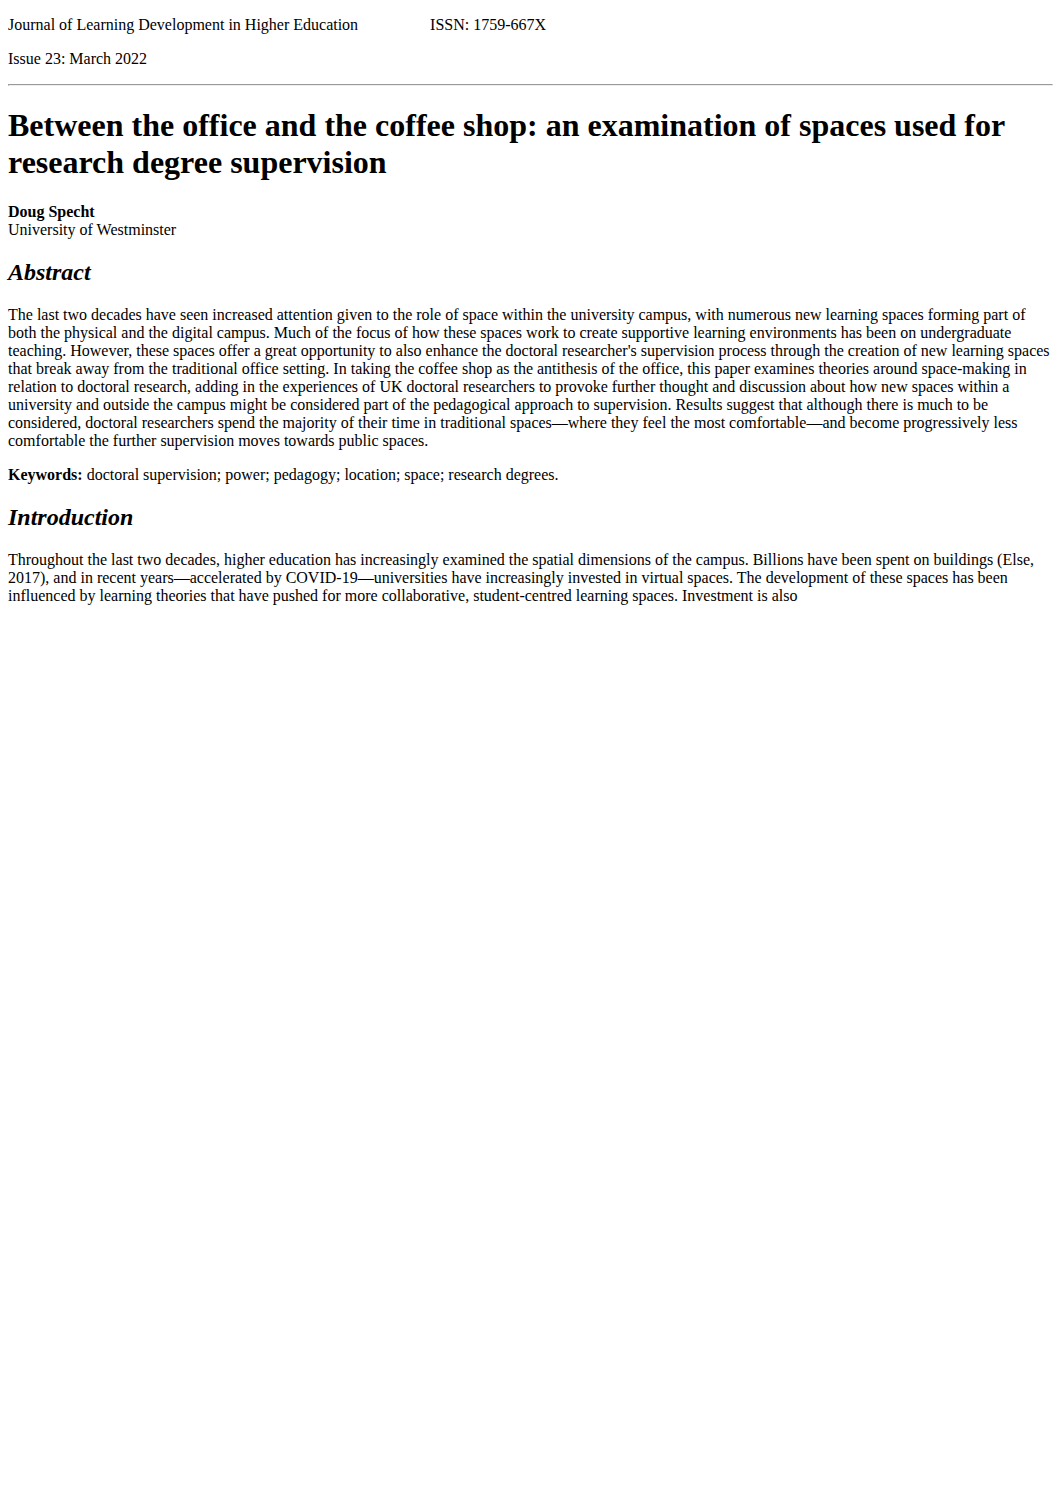Journal of Learning Development in Higher Education ISSN: 1759-667X
Issue 23: March 2022
Between the office and the coffee shop: an examination of spaces used for research degree supervision
Doug Specht
University of Westminster
Abstract
The last two decades have seen increased attention given to the role of space within the university campus, with numerous new learning spaces forming part of both the physical and the digital campus. Much of the focus of how these spaces work to create supportive learning environments has been on undergraduate teaching. However, these spaces offer a great opportunity to also enhance the doctoral researcher's supervision process through the creation of new learning spaces that break away from the traditional office setting. In taking the coffee shop as the antithesis of the office, this paper examines theories around space-making in relation to doctoral research, adding in the experiences of UK doctoral researchers to provoke further thought and discussion about how new spaces within a university and outside the campus might be considered part of the pedagogical approach to supervision. Results suggest that although there is much to be considered, doctoral researchers spend the majority of their time in traditional spaces—where they feel the most comfortable—and become progressively less comfortable the further supervision moves towards public spaces.
Keywords: doctoral supervision; power; pedagogy; location; space; research degrees.
Introduction
Throughout the last two decades, higher education has increasingly examined the spatial dimensions of the campus. Billions have been spent on buildings (Else, 2017), and in recent years—accelerated by COVID-19—universities have increasingly invested in virtual spaces. The development of these spaces has been influenced by learning theories that have pushed for more collaborative, student-centred learning spaces. Investment is also